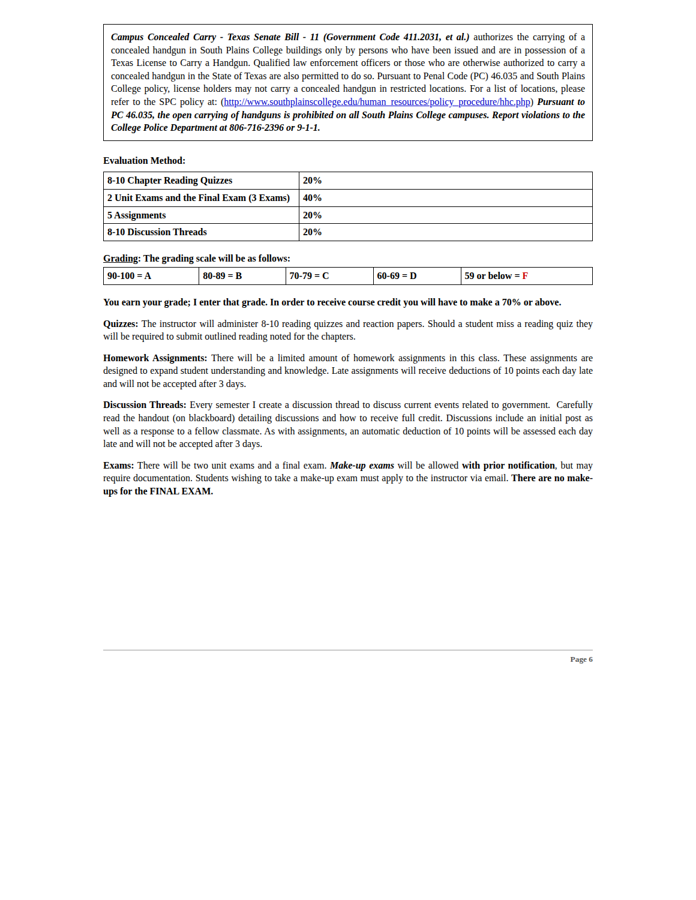Campus Concealed Carry - Texas Senate Bill - 11 (Government Code 411.2031, et al.) authorizes the carrying of a concealed handgun in South Plains College buildings only by persons who have been issued and are in possession of a Texas License to Carry a Handgun. Qualified law enforcement officers or those who are otherwise authorized to carry a concealed handgun in the State of Texas are also permitted to do so. Pursuant to Penal Code (PC) 46.035 and South Plains College policy, license holders may not carry a concealed handgun in restricted locations. For a list of locations, please refer to the SPC policy at: (http://www.southplainscollege.edu/human_resources/policy_procedure/hhc.php) Pursuant to PC 46.035, the open carrying of handguns is prohibited on all South Plains College campuses. Report violations to the College Police Department at 806-716-2396 or 9-1-1.
Evaluation Method:
| 8-10 Chapter Reading Quizzes | 20% |
| 2 Unit Exams and the Final Exam (3 Exams) | 40% |
| 5 Assignments | 20% |
| 8-10 Discussion Threads | 20% |
Grading: The grading scale will be as follows:
| 90-100 = A | 80-89 = B | 70-79 = C | 60-69 = D | 59 or below = F |
You earn your grade; I enter that grade. In order to receive course credit you will have to make a 70% or above.
Quizzes: The instructor will administer 8-10 reading quizzes and reaction papers. Should a student miss a reading quiz they will be required to submit outlined reading noted for the chapters.
Homework Assignments: There will be a limited amount of homework assignments in this class. These assignments are designed to expand student understanding and knowledge. Late assignments will receive deductions of 10 points each day late and will not be accepted after 3 days.
Discussion Threads: Every semester I create a discussion thread to discuss current events related to government. Carefully read the handout (on blackboard) detailing discussions and how to receive full credit. Discussions include an initial post as well as a response to a fellow classmate. As with assignments, an automatic deduction of 10 points will be assessed each day late and will not be accepted after 3 days.
Exams: There will be two unit exams and a final exam. Make-up exams will be allowed with prior notification, but may require documentation. Students wishing to take a make-up exam must apply to the instructor via email. There are no make-ups for the FINAL EXAM.
Page 6